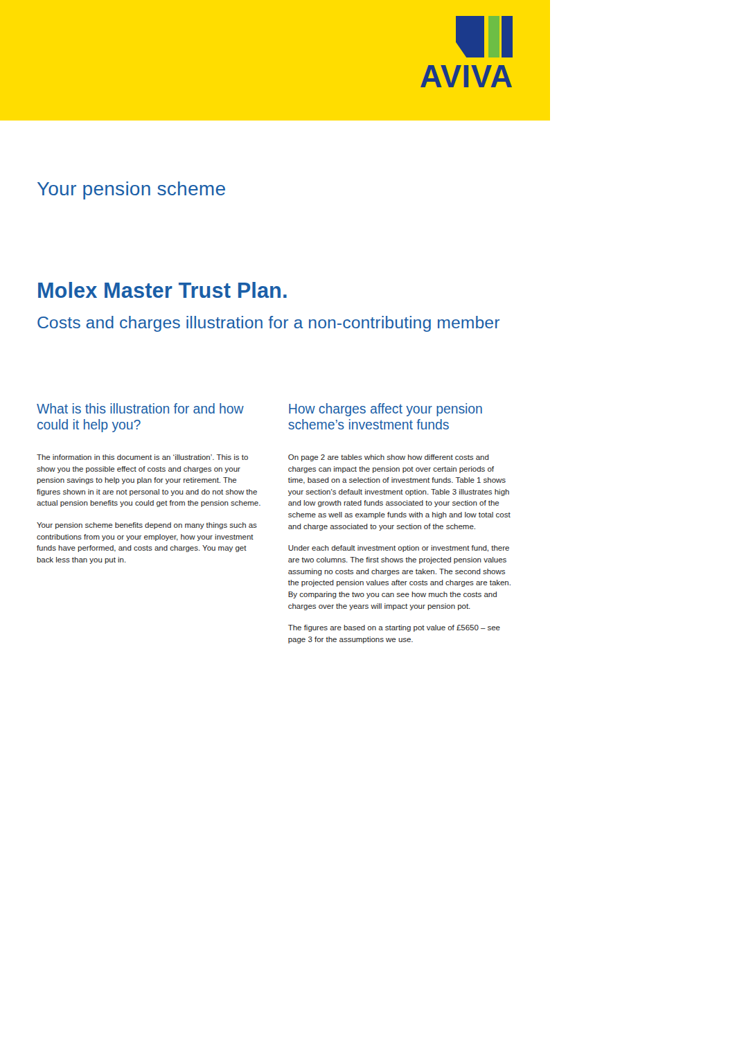AVIVA
Your pension scheme
Molex Master Trust Plan.
Costs and charges illustration for a non-contributing member
What is this illustration for and how could it help you?
The information in this document is an ‘illustration’. This is to show you the possible effect of costs and charges on your pension savings to help you plan for your retirement. The figures shown in it are not personal to you and do not show the actual pension benefits you could get from the pension scheme.
Your pension scheme benefits depend on many things such as contributions from you or your employer, how your investment funds have performed, and costs and charges. You may get back less than you put in.
How charges affect your pension scheme’s investment funds
On page 2 are tables which show how different costs and charges can impact the pension pot over certain periods of time, based on a selection of investment funds. Table 1 shows your section's default investment option. Table 3 illustrates high and low growth rated funds associated to your section of the scheme as well as example funds with a high and low total cost and charge associated to your section of the scheme.
Under each default investment option or investment fund, there are two columns. The first shows the projected pension values assuming no costs and charges are taken. The second shows the projected pension values after costs and charges are taken. By comparing the two you can see how much the costs and charges over the years will impact your pension pot.
The figures are based on a starting pot value of £5650 – see page 3 for the assumptions we use.